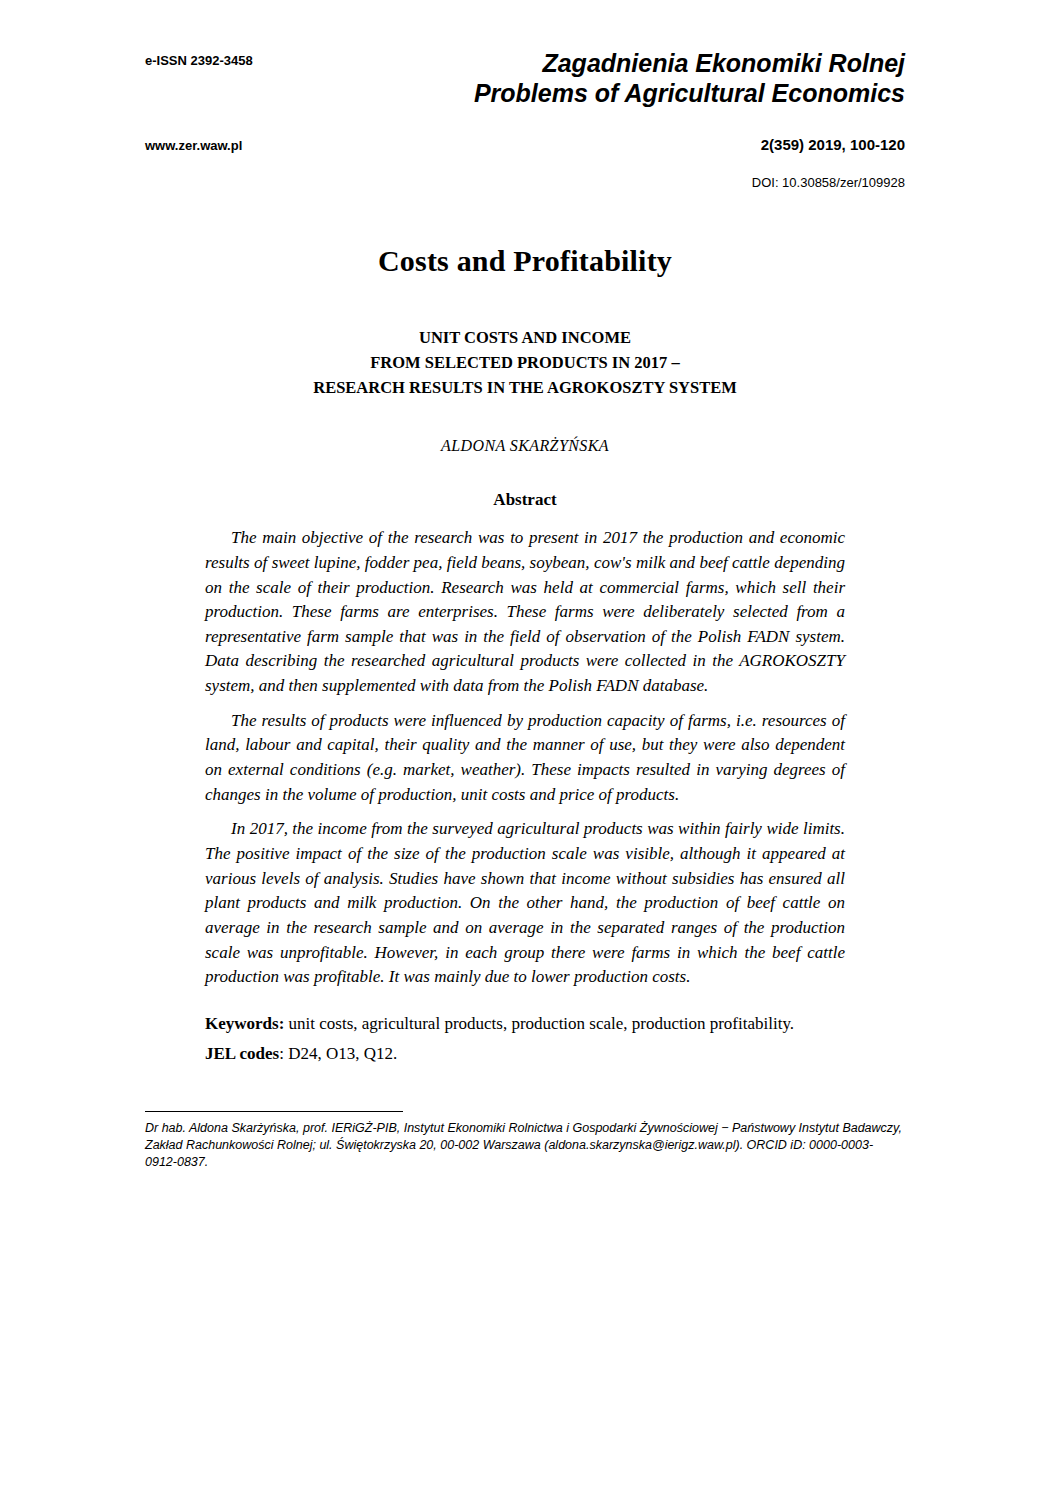e-ISSN 2392-3458
Zagadnienia Ekonomiki Rolnej
Problems of Agricultural Economics
www.zer.waw.pl 2(359) 2019, 100-120
DOI: 10.30858/zer/109928
Costs and Profitability
Unit costs and income
from selected products in 2017 –
research results in the AGROKOSZTY system
ALDONA SKARŻYŃSKA
Abstract
The main objective of the research was to present in 2017 the production and economic results of sweet lupine, fodder pea, field beans, soybean, cow's milk and beef cattle depending on the scale of their production. Research was held at commercial farms, which sell their production. These farms are enterprises. These farms were deliberately selected from a representative farm sample that was in the field of observation of the Polish FADN system. Data describing the researched agricultural products were collected in the AGROKOSZTY system, and then supplemented with data from the Polish FADN database.
The results of products were influenced by production capacity of farms, i.e. resources of land, labour and capital, their quality and the manner of use, but they were also dependent on external conditions (e.g. market, weather). These impacts resulted in varying degrees of changes in the volume of production, unit costs and price of products.
In 2017, the income from the surveyed agricultural products was within fairly wide limits. The positive impact of the size of the production scale was visible, although it appeared at various levels of analysis. Studies have shown that income without subsidies has ensured all plant products and milk production. On the other hand, the production of beef cattle on average in the research sample and on average in the separated ranges of the production scale was unprofitable. However, in each group there were farms in which the beef cattle production was profitable. It was mainly due to lower production costs.
Keywords: unit costs, agricultural products, production scale, production profitability.
JEL codes: D24, O13, Q12.
Dr hab. Aldona Skarżyńska, prof. IERiGŻ-PIB, Instytut Ekonomiki Rolnictwa i Gospodarki Żywnościowej − Państwowy Instytut Badawczy, Zakład Rachunkowości Rolnej; ul. Świętokrzyska 20, 00-002 Warszawa (aldona.skarzynska@ierigz.waw.pl). ORCID iD: 0000-0003-0912-0837.